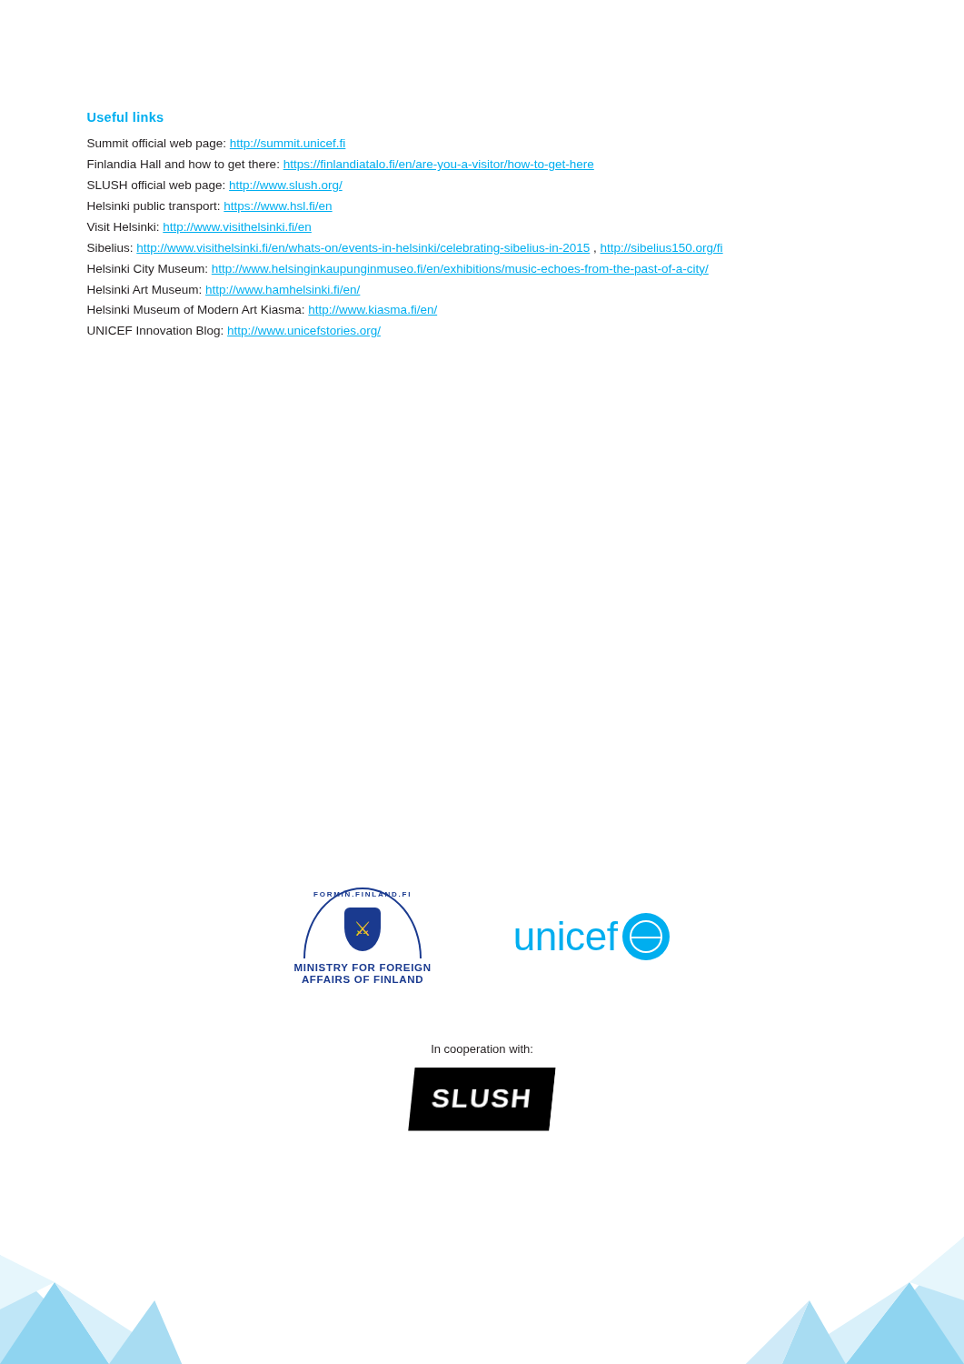Useful links
Summit official web page: http://summit.unicef.fi
Finlandia Hall and how to get there: https://finlandiatalo.fi/en/are-you-a-visitor/how-to-get-here
SLUSH official web page: http://www.slush.org/
Helsinki public transport: https://www.hsl.fi/en
Visit Helsinki: http://www.visithelsinki.fi/en
Sibelius: http://www.visithelsinki.fi/en/whats-on/events-in-helsinki/celebrating-sibelius-in-2015 , http://sibelius150.org/fi
Helsinki City Museum: http://www.helsinginkaupunginmuseo.fi/en/exhibitions/music-echoes-from-the-past-of-a-city/
Helsinki Art Museum: http://www.hamhelsinki.fi/en/
Helsinki Museum of Modern Art Kiasma: http://www.kiasma.fi/en/
UNICEF Innovation Blog: http://www.unicefstories.org/
FORMIN.FINLAND.FI
⚔
MINISTRY FOR FOREIGN
AFFAIRS OF FINLAND
unicef
In cooperation with:
SLUSH